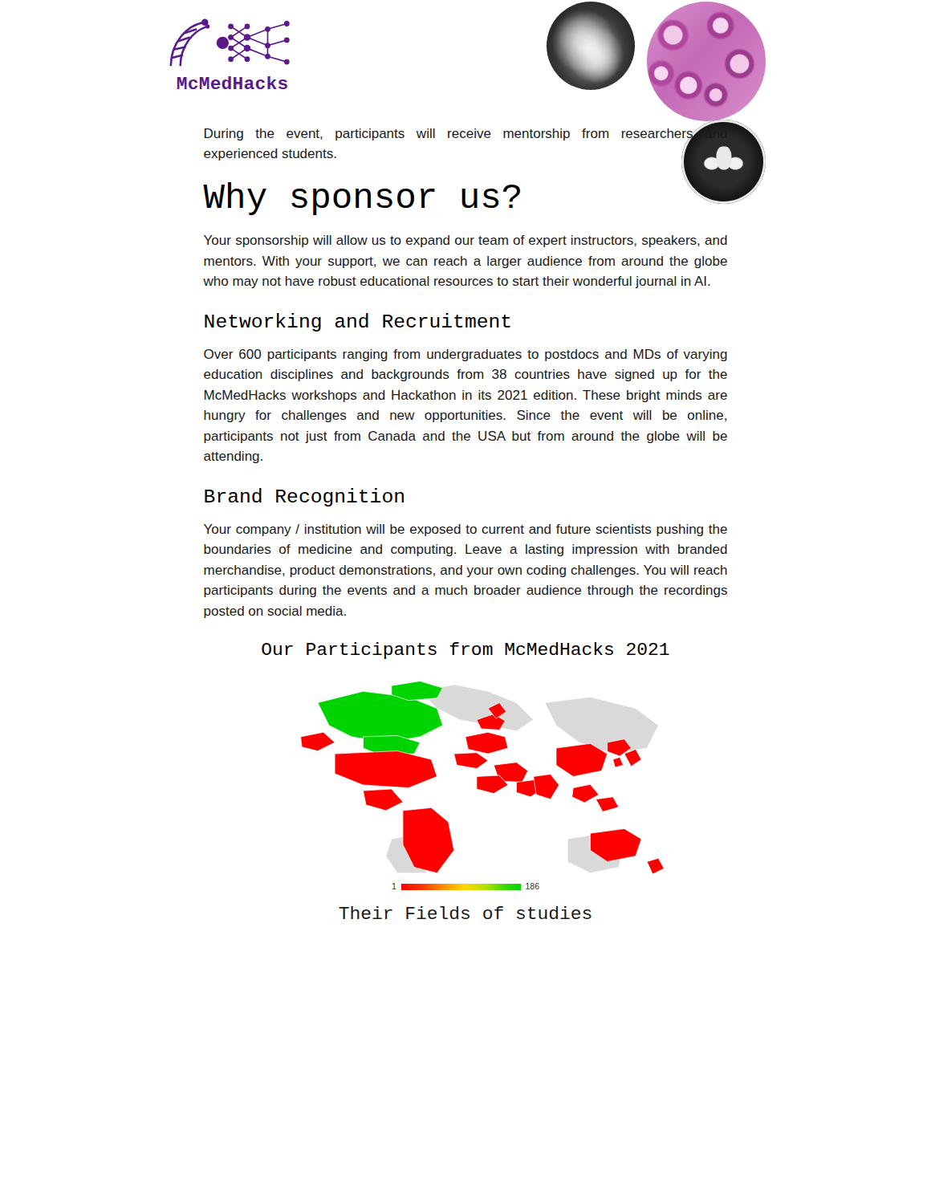McMedHacks
During the event, participants will receive mentorship from researchers and experienced students.
Why sponsor us?
Your sponsorship will allow us to expand our team of expert instructors, speakers, and mentors. With your support, we can reach a larger audience from around the globe who may not have robust educational resources to start their wonderful journal in AI.
Networking and Recruitment
Over 600 participants ranging from undergraduates to postdocs and MDs of varying education disciplines and backgrounds from 38 countries have signed up for the McMedHacks workshops and Hackathon in its 2021 edition. These bright minds are hungry for challenges and new opportunities. Since the event will be online, participants not just from Canada and the USA but from around the globe will be attending.
Brand Recognition
Your company / institution will be exposed to current and future scientists pushing the boundaries of medicine and computing. Leave a lasting impression with branded merchandise, product demonstrations, and your own coding challenges. You will reach participants during the events and a much broader audience through the recordings posted on social media.
Our Participants from McMedHacks 2021
1 186
Their Fields of studies